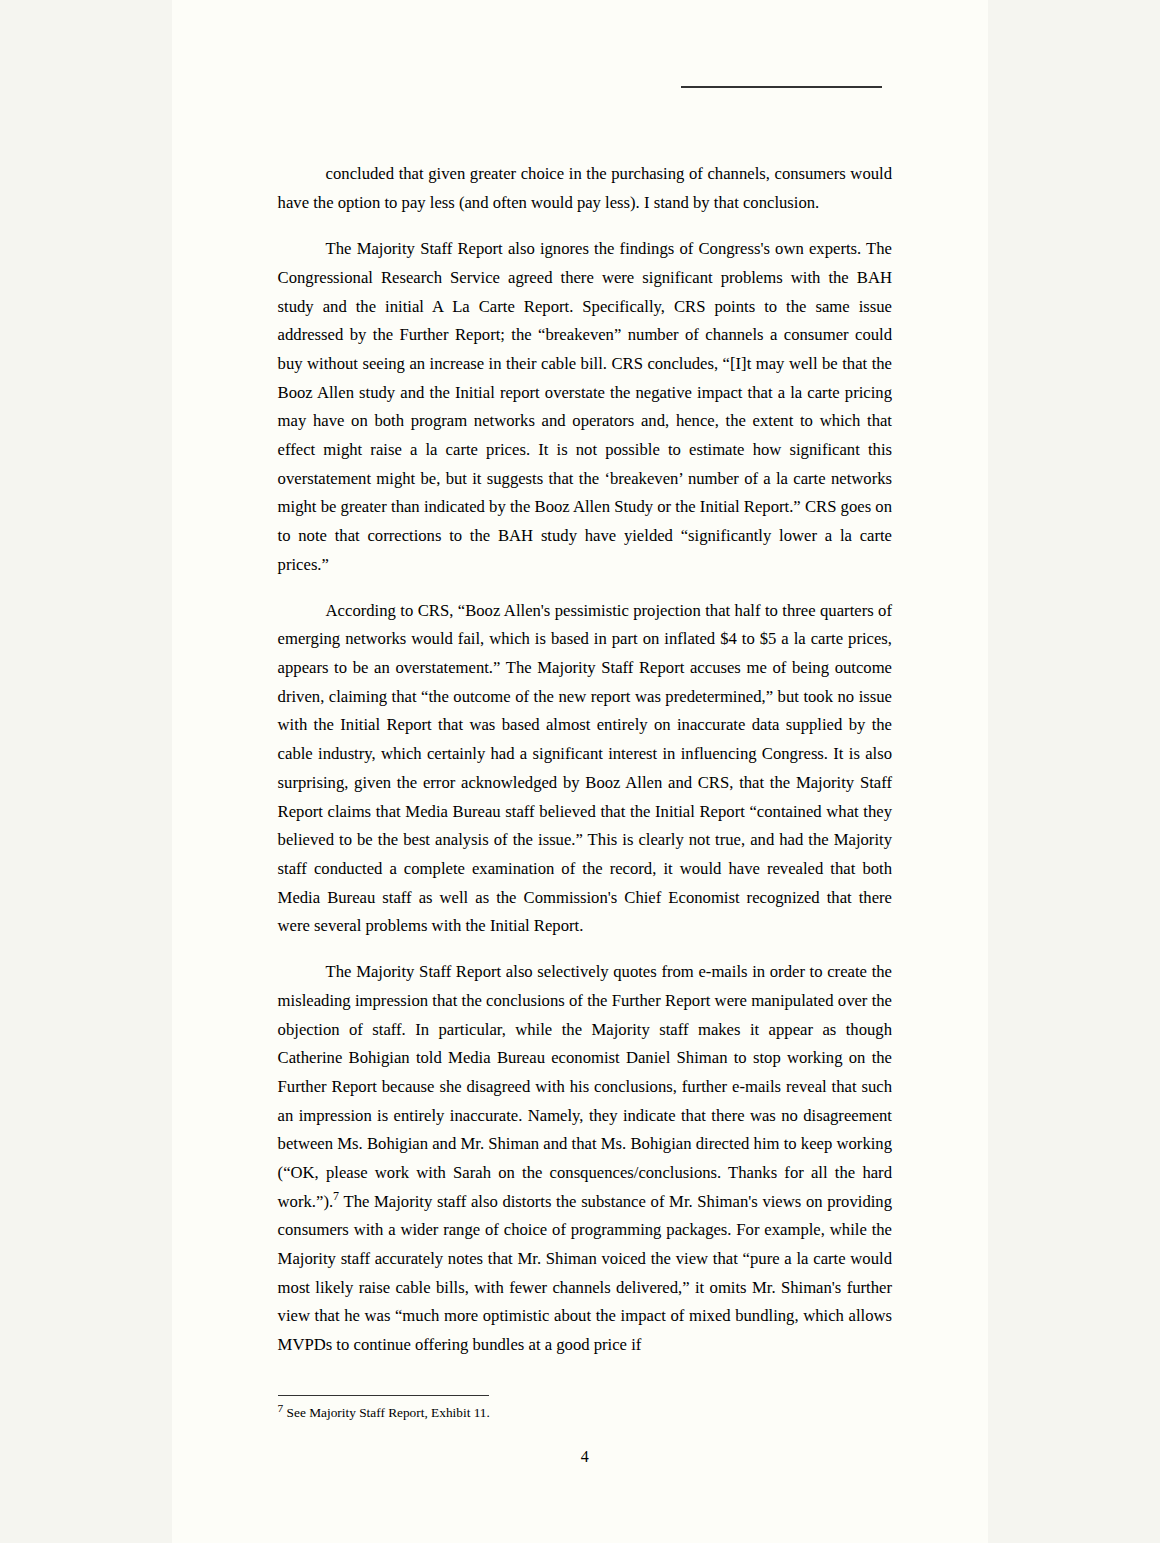concluded that given greater choice in the purchasing of channels, consumers would have the option to pay less (and often would pay less). I stand by that conclusion.
The Majority Staff Report also ignores the findings of Congress's own experts. The Congressional Research Service agreed there were significant problems with the BAH study and the initial A La Carte Report. Specifically, CRS points to the same issue addressed by the Further Report; the “breakeven” number of channels a consumer could buy without seeing an increase in their cable bill. CRS concludes, “[I]t may well be that the Booz Allen study and the Initial report overstate the negative impact that a la carte pricing may have on both program networks and operators and, hence, the extent to which that effect might raise a la carte prices. It is not possible to estimate how significant this overstatement might be, but it suggests that the ‘breakeven’ number of a la carte networks might be greater than indicated by the Booz Allen Study or the Initial Report.” CRS goes on to note that corrections to the BAH study have yielded “significantly lower a la carte prices.”
According to CRS, “Booz Allen's pessimistic projection that half to three quarters of emerging networks would fail, which is based in part on inflated $4 to $5 a la carte prices, appears to be an overstatement.” The Majority Staff Report accuses me of being outcome driven, claiming that “the outcome of the new report was predetermined,” but took no issue with the Initial Report that was based almost entirely on inaccurate data supplied by the cable industry, which certainly had a significant interest in influencing Congress. It is also surprising, given the error acknowledged by Booz Allen and CRS, that the Majority Staff Report claims that Media Bureau staff believed that the Initial Report “contained what they believed to be the best analysis of the issue.” This is clearly not true, and had the Majority staff conducted a complete examination of the record, it would have revealed that both Media Bureau staff as well as the Commission's Chief Economist recognized that there were several problems with the Initial Report.
The Majority Staff Report also selectively quotes from e-mails in order to create the misleading impression that the conclusions of the Further Report were manipulated over the objection of staff. In particular, while the Majority staff makes it appear as though Catherine Bohigian told Media Bureau economist Daniel Shiman to stop working on the Further Report because she disagreed with his conclusions, further e-mails reveal that such an impression is entirely inaccurate. Namely, they indicate that there was no disagreement between Ms. Bohigian and Mr. Shiman and that Ms. Bohigian directed him to keep working (“OK, please work with Sarah on the consquences/conclusions. Thanks for all the hard work.”).7 The Majority staff also distorts the substance of Mr. Shiman's views on providing consumers with a wider range of choice of programming packages. For example, while the Majority staff accurately notes that Mr. Shiman voiced the view that “pure a la carte would most likely raise cable bills, with fewer channels delivered,” it omits Mr. Shiman's further view that he was “much more optimistic about the impact of mixed bundling, which allows MVPDs to continue offering bundles at a good price if
7 See Majority Staff Report, Exhibit 11.
4